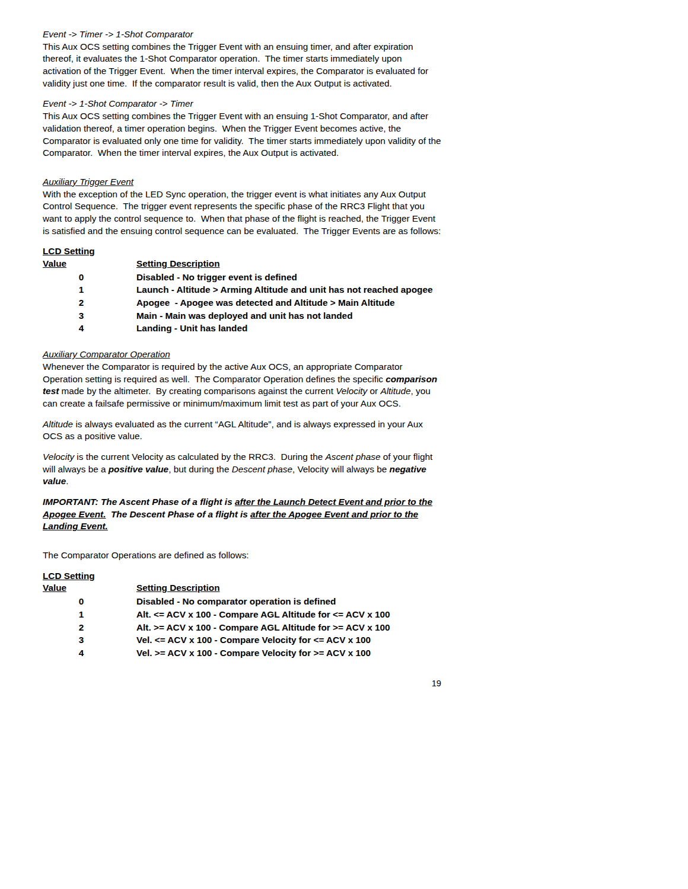Event -> Timer -> 1-Shot Comparator
This Aux OCS setting combines the Trigger Event with an ensuing timer, and after expiration thereof, it evaluates the 1-Shot Comparator operation. The timer starts immediately upon activation of the Trigger Event. When the timer interval expires, the Comparator is evaluated for validity just one time. If the comparator result is valid, then the Aux Output is activated.
Event -> 1-Shot Comparator -> Timer
This Aux OCS setting combines the Trigger Event with an ensuing 1-Shot Comparator, and after validation thereof, a timer operation begins. When the Trigger Event becomes active, the Comparator is evaluated only one time for validity. The timer starts immediately upon validity of the Comparator. When the timer interval expires, the Aux Output is activated.
Auxiliary Trigger Event
With the exception of the LED Sync operation, the trigger event is what initiates any Aux Output Control Sequence. The trigger event represents the specific phase of the RRC3 Flight that you want to apply the control sequence to. When that phase of the flight is reached, the Trigger Event is satisfied and the ensuing control sequence can be evaluated. The Trigger Events are as follows:
| LCD Setting Value | Setting Description |
| --- | --- |
| 0 | Disabled - No trigger event is defined |
| 1 | Launch - Altitude > Arming Altitude and unit has not reached apogee |
| 2 | Apogee - Apogee was detected and Altitude > Main Altitude |
| 3 | Main - Main was deployed and unit has not landed |
| 4 | Landing - Unit has landed |
Auxiliary Comparator Operation
Whenever the Comparator is required by the active Aux OCS, an appropriate Comparator Operation setting is required as well. The Comparator Operation defines the specific comparison test made by the altimeter. By creating comparisons against the current Velocity or Altitude, you can create a failsafe permissive or minimum/maximum limit test as part of your Aux OCS.
Altitude is always evaluated as the current “AGL Altitude”, and is always expressed in your Aux OCS as a positive value.
Velocity is the current Velocity as calculated by the RRC3. During the Ascent phase of your flight will always be a positive value, but during the Descent phase, Velocity will always be negative value.
IMPORTANT: The Ascent Phase of a flight is after the Launch Detect Event and prior to the Apogee Event. The Descent Phase of a flight is after the Apogee Event and prior to the Landing Event.
The Comparator Operations are defined as follows:
| LCD Setting Value | Setting Description |
| --- | --- |
| 0 | Disabled - No comparator operation is defined |
| 1 | Alt. <= ACV x 100 - Compare AGL Altitude for <= ACV x 100 |
| 2 | Alt. >= ACV x 100 - Compare AGL Altitude for >= ACV x 100 |
| 3 | Vel. <= ACV x 100 - Compare Velocity for <= ACV x 100 |
| 4 | Vel. >= ACV x 100 - Compare Velocity for >= ACV x 100 |
19